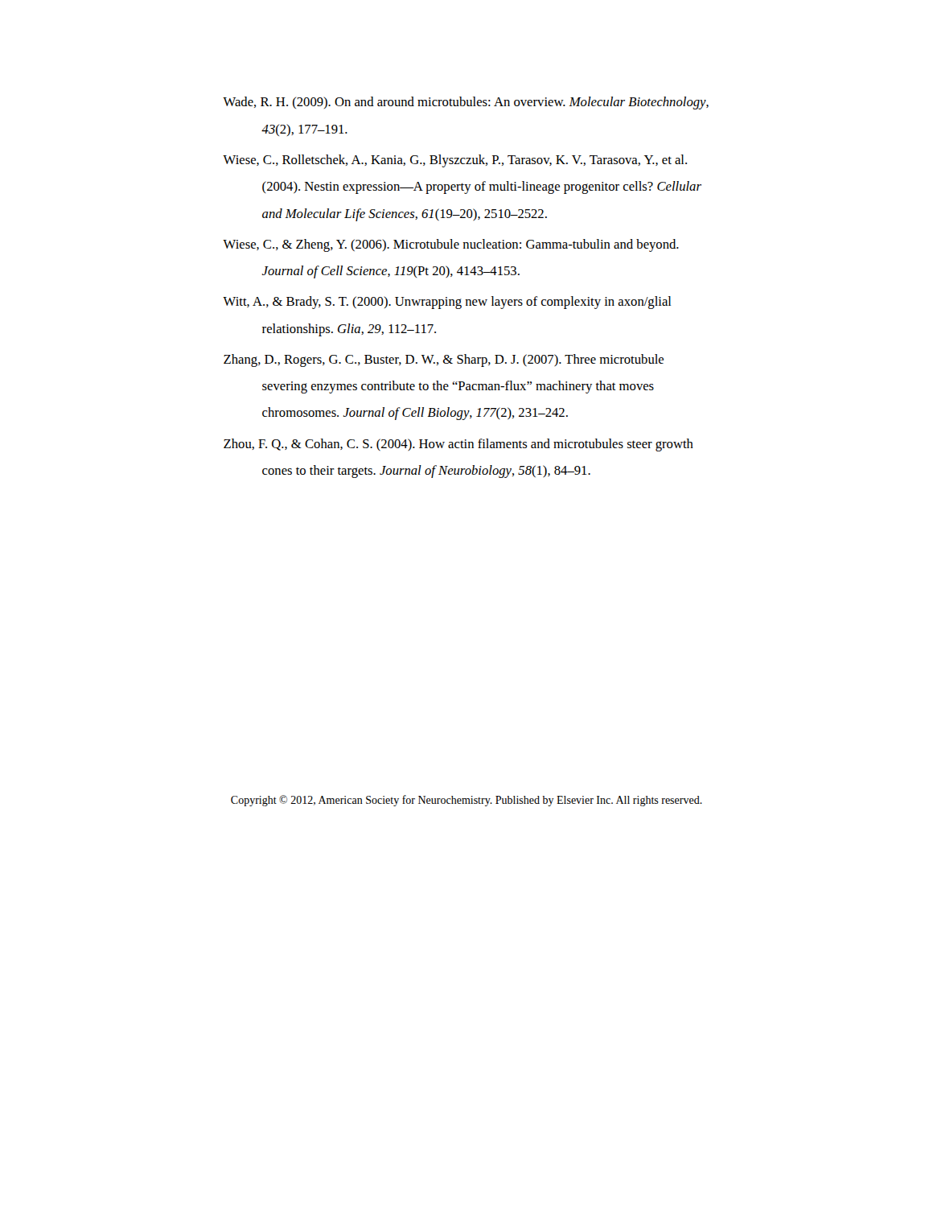Wade, R. H. (2009). On and around microtubules: An overview. Molecular Biotechnology, 43(2), 177–191.
Wiese, C., Rolletschek, A., Kania, G., Blyszczuk, P., Tarasov, K. V., Tarasova, Y., et al. (2004). Nestin expression—A property of multi-lineage progenitor cells? Cellular and Molecular Life Sciences, 61(19–20), 2510–2522.
Wiese, C., & Zheng, Y. (2006). Microtubule nucleation: Gamma-tubulin and beyond. Journal of Cell Science, 119(Pt 20), 4143–4153.
Witt, A., & Brady, S. T. (2000). Unwrapping new layers of complexity in axon/glial relationships. Glia, 29, 112–117.
Zhang, D., Rogers, G. C., Buster, D. W., & Sharp, D. J. (2007). Three microtubule severing enzymes contribute to the “Pacman-flux” machinery that moves chromosomes. Journal of Cell Biology, 177(2), 231–242.
Zhou, F. Q., & Cohan, C. S. (2004). How actin filaments and microtubules steer growth cones to their targets. Journal of Neurobiology, 58(1), 84–91.
Copyright © 2012, American Society for Neurochemistry. Published by Elsevier Inc. All rights reserved.